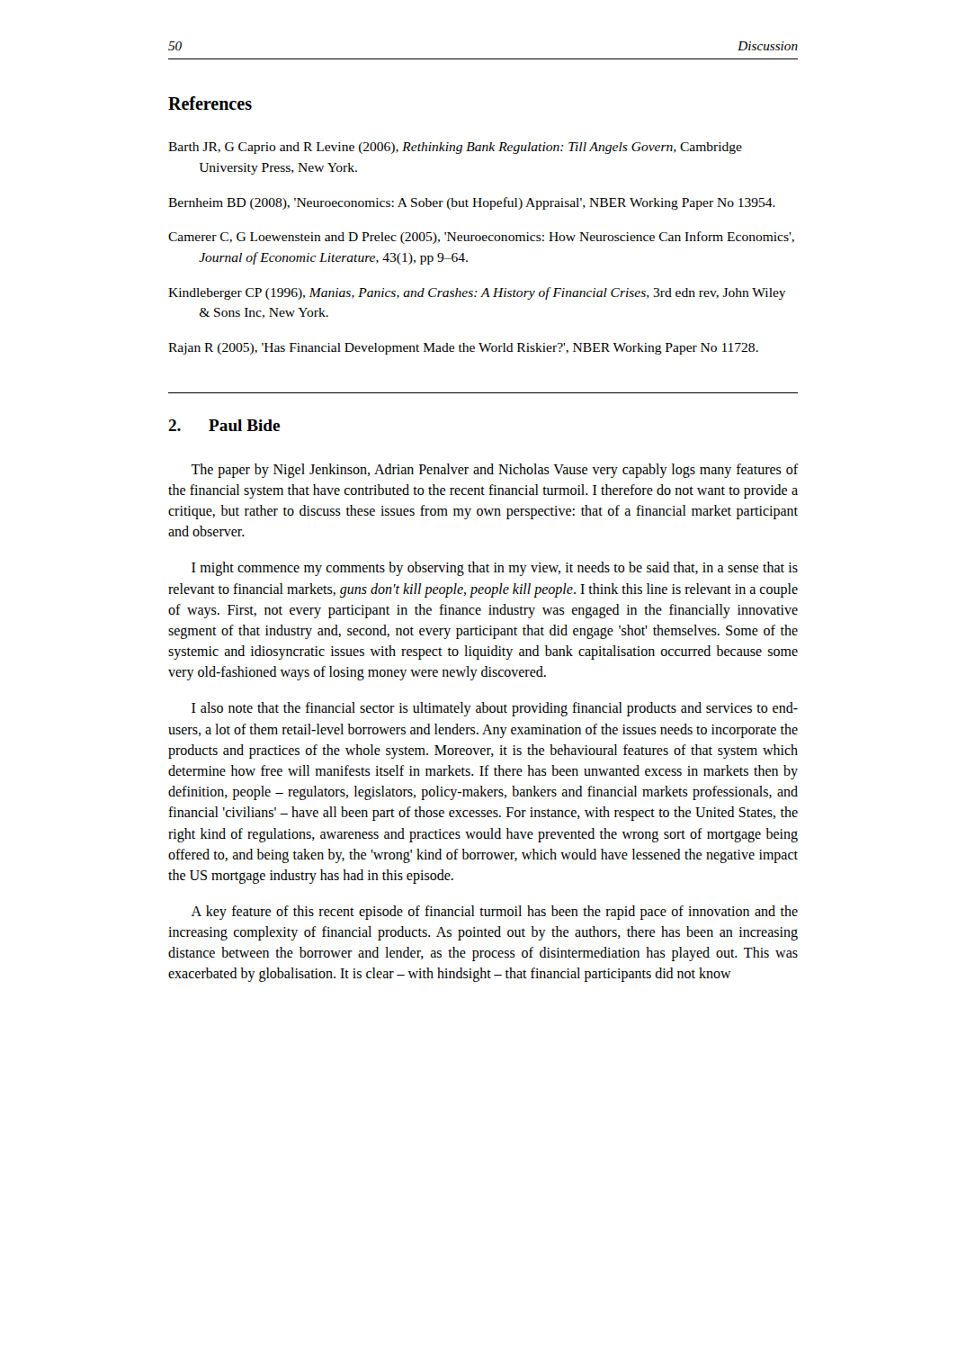50 Discussion
References
Barth JR, G Caprio and R Levine (2006), Rethinking Bank Regulation: Till Angels Govern, Cambridge University Press, New York.
Bernheim BD (2008), 'Neuroeconomics: A Sober (but Hopeful) Appraisal', NBER Working Paper No 13954.
Camerer C, G Loewenstein and D Prelec (2005), 'Neuroeconomics: How Neuroscience Can Inform Economics', Journal of Economic Literature, 43(1), pp 9–64.
Kindleberger CP (1996), Manias, Panics, and Crashes: A History of Financial Crises, 3rd edn rev, John Wiley & Sons Inc, New York.
Rajan R (2005), 'Has Financial Development Made the World Riskier?', NBER Working Paper No 11728.
2. Paul Bide
The paper by Nigel Jenkinson, Adrian Penalver and Nicholas Vause very capably logs many features of the financial system that have contributed to the recent financial turmoil. I therefore do not want to provide a critique, but rather to discuss these issues from my own perspective: that of a financial market participant and observer.
I might commence my comments by observing that in my view, it needs to be said that, in a sense that is relevant to financial markets, guns don't kill people, people kill people. I think this line is relevant in a couple of ways. First, not every participant in the finance industry was engaged in the financially innovative segment of that industry and, second, not every participant that did engage 'shot' themselves. Some of the systemic and idiosyncratic issues with respect to liquidity and bank capitalisation occurred because some very old-fashioned ways of losing money were newly discovered.
I also note that the financial sector is ultimately about providing financial products and services to end-users, a lot of them retail-level borrowers and lenders. Any examination of the issues needs to incorporate the products and practices of the whole system. Moreover, it is the behavioural features of that system which determine how free will manifests itself in markets. If there has been unwanted excess in markets then by definition, people – regulators, legislators, policy-makers, bankers and financial markets professionals, and financial 'civilians' – have all been part of those excesses. For instance, with respect to the United States, the right kind of regulations, awareness and practices would have prevented the wrong sort of mortgage being offered to, and being taken by, the 'wrong' kind of borrower, which would have lessened the negative impact the US mortgage industry has had in this episode.
A key feature of this recent episode of financial turmoil has been the rapid pace of innovation and the increasing complexity of financial products. As pointed out by the authors, there has been an increasing distance between the borrower and lender, as the process of disintermediation has played out. This was exacerbated by globalisation. It is clear – with hindsight – that financial participants did not know